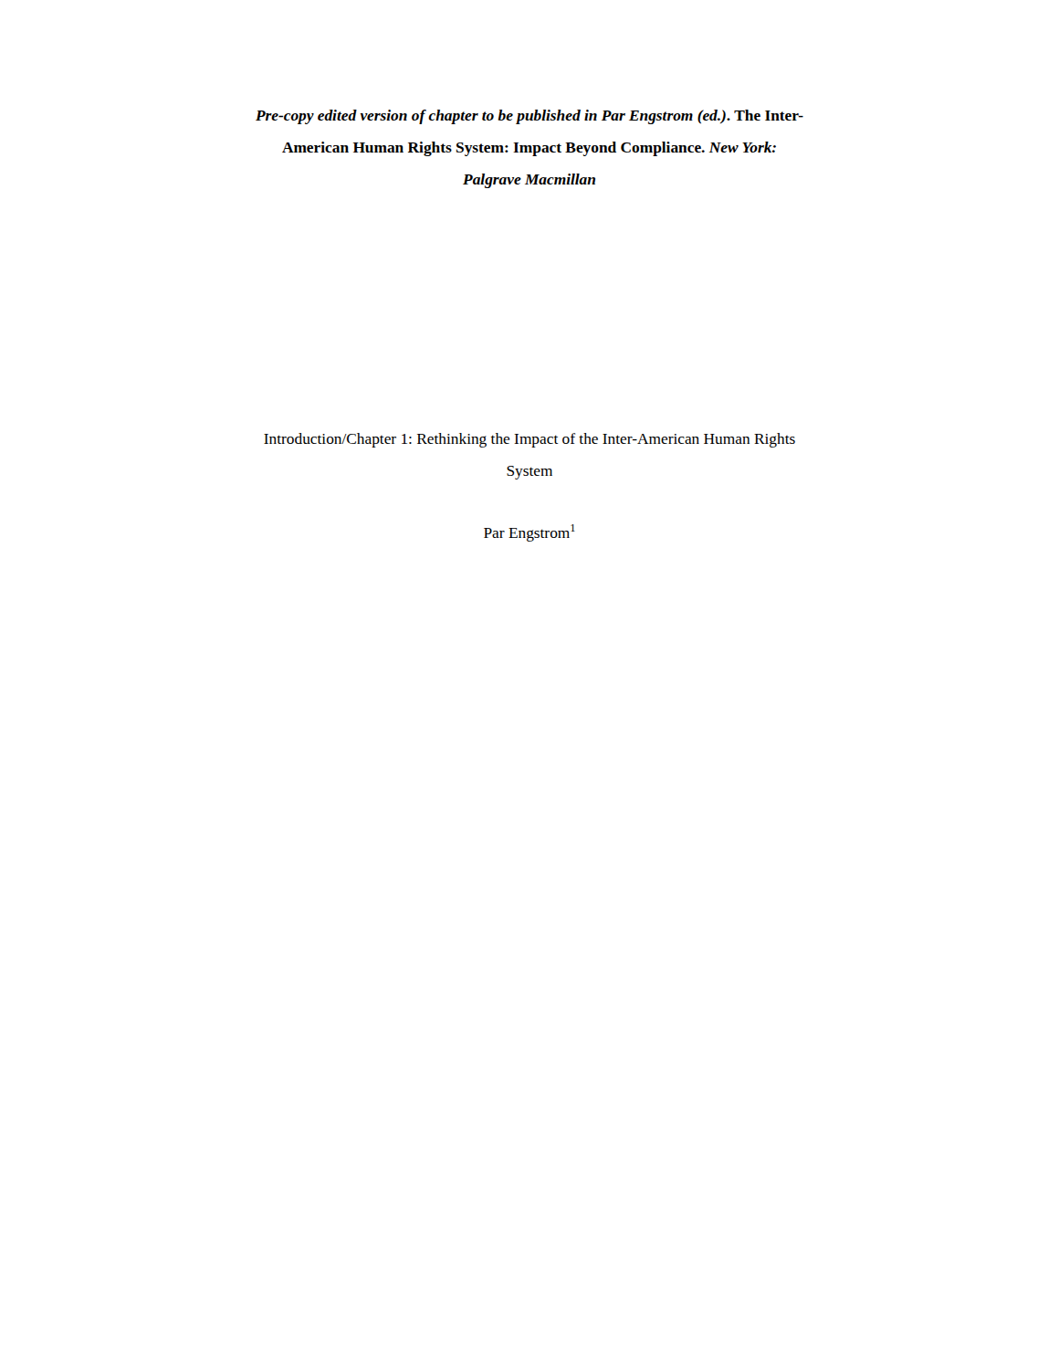Pre-copy edited version of chapter to be published in Par Engstrom (ed.). The Inter-American Human Rights System: Impact Beyond Compliance. New York: Palgrave Macmillan
Introduction/Chapter 1: Rethinking the Impact of the Inter-American Human Rights System
Par Engstrom1